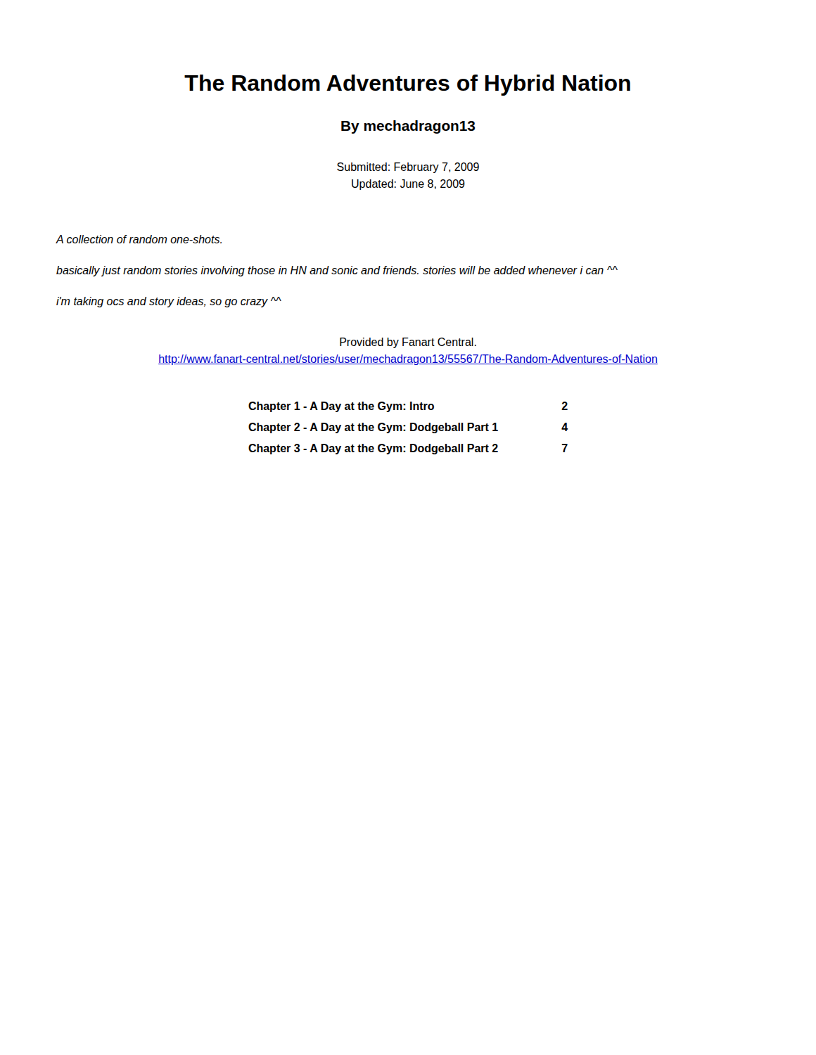The Random Adventures of Hybrid Nation
By mechadragon13
Submitted: February 7, 2009
Updated: June 8, 2009
A collection of random one-shots.
basically just random stories involving those in HN and sonic and friends. stories will be added whenever i can ^^
i'm taking ocs and story ideas, so go crazy ^^
Provided by Fanart Central.
http://www.fanart-central.net/stories/user/mechadragon13/55567/The-Random-Adventures-of-Nation
| Chapter 1 - A Day at the Gym: Intro | 2 |
| Chapter 2 - A Day at the Gym: Dodgeball Part 1 | 4 |
| Chapter 3 - A Day at the Gym: Dodgeball Part 2 | 7 |